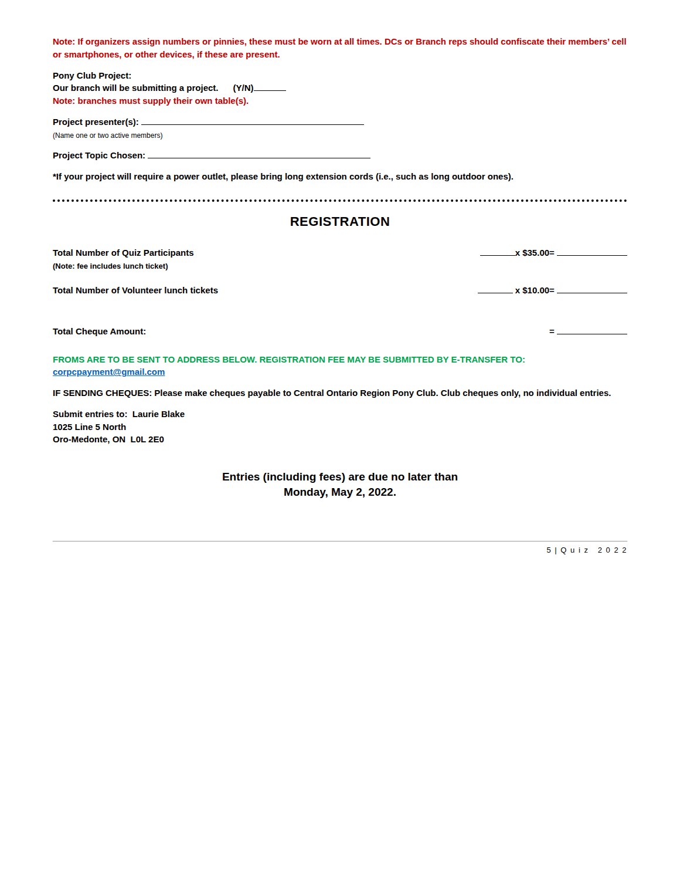Note: If organizers assign numbers or pinnies, these must be worn at all times. DCs or Branch reps should confiscate their members’ cell or smartphones, or other devices, if these are present.
Pony Club Project:
Our branch will be submitting a project. (Y/N)
Note: branches must supply their own table(s).
Project presenter(s):
(Name one or two active members)
Project Topic Chosen:
*If your project will require a power outlet, please bring long extension cords (i.e., such as long outdoor ones).
REGISTRATION
| Total Number of Quiz Participants | x $35.00= |
| (Note: fee includes lunch ticket) | |
| Total Number of Volunteer lunch tickets | x $10.00= |
| Total Cheque Amount: | = |
FROMS ARE TO BE SENT TO ADDRESS BELOW. REGISTRATION FEE MAY BE SUBMITTED BY E-TRANSFER TO: corpcpayment@gmail.com
IF SENDING CHEQUES: Please make cheques payable to Central Ontario Region Pony Club. Club cheques only, no individual entries.
Submit entries to: Laurie Blake
1025 Line 5 North
Oro-Medonte, ON L0L 2E0
Entries (including fees) are due no later than
Monday, May 2, 2022.
5 | Q u i z 2 0 2 2